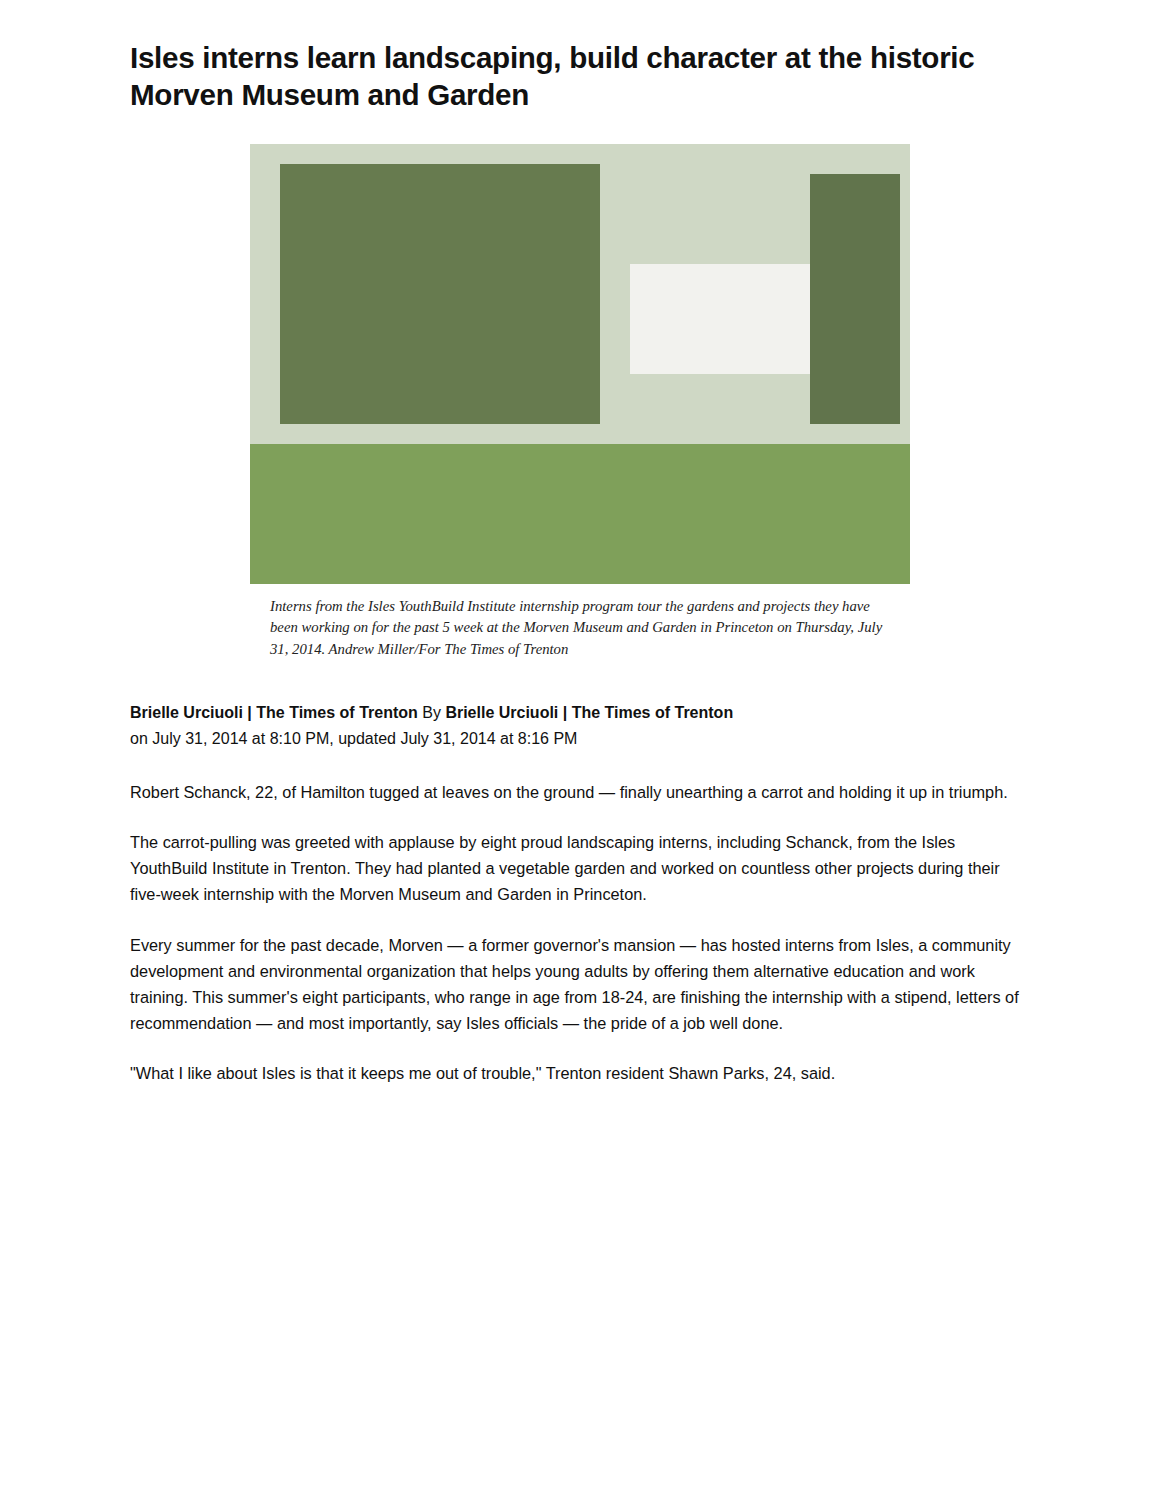Isles interns learn landscaping, build character at the historic Morven Museum and Garden
Interns from the Isles YouthBuild Institute internship program tour the gardens and projects they have been working on for the past 5 week at the Morven Museum and Garden in Princeton on Thursday, July 31, 2014. Andrew Miller/For The Times of Trenton
Brielle Urciuoli | The Times of Trenton By Brielle Urciuoli | The Times of Trenton
on July 31, 2014 at 8:10 PM, updated July 31, 2014 at 8:16 PM
Robert Schanck, 22, of Hamilton tugged at leaves on the ground — finally unearthing a carrot and holding it up in triumph.
The carrot-pulling was greeted with applause by eight proud landscaping interns, including Schanck, from the Isles YouthBuild Institute in Trenton. They had planted a vegetable garden and worked on countless other projects during their five-week internship with the Morven Museum and Garden in Princeton.
Every summer for the past decade, Morven — a former governor's mansion — has hosted interns from Isles, a community development and environmental organization that helps young adults by offering them alternative education and work training. This summer's eight participants, who range in age from 18-24, are finishing the internship with a stipend, letters of recommendation — and most importantly, say Isles officials — the pride of a job well done.
"What I like about Isles is that it keeps me out of trouble," Trenton resident Shawn Parks, 24, said.